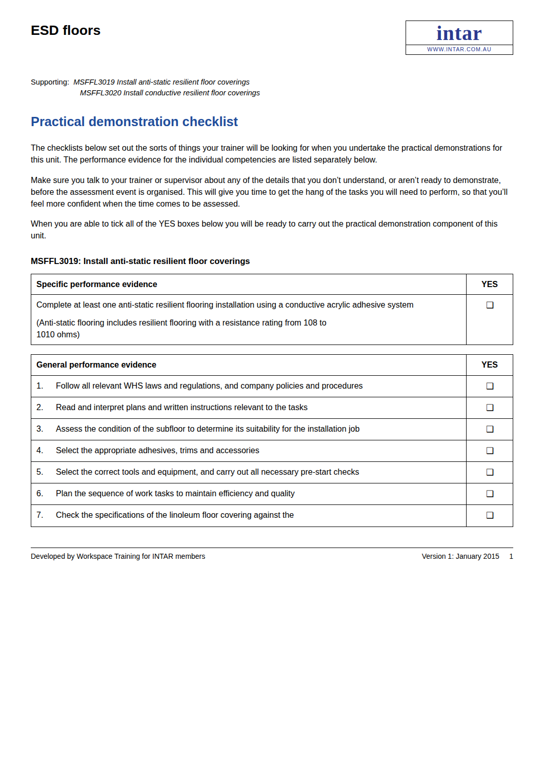ESD floors
intar
WWW.INTAR.COM.AU
Supporting: MSFFL3019 Install anti-static resilient floor coverings MSFFL3020 Install conductive resilient floor coverings
Practical demonstration checklist
The checklists below set out the sorts of things your trainer will be looking for when you undertake the practical demonstrations for this unit. The performance evidence for the individual competencies are listed separately below.
Make sure you talk to your trainer or supervisor about any of the details that you don’t understand, or aren’t ready to demonstrate, before the assessment event is organised. This will give you time to get the hang of the tasks you will need to perform, so that you’ll feel more confident when the time comes to be assessed.
When you are able to tick all of the YES boxes below you will be ready to carry out the practical demonstration component of this unit.
MSFFL3019: Install anti-static resilient floor coverings
| Specific performance evidence | YES |
| --- | --- |
| Complete at least one anti-static resilient flooring installation using a conductive acrylic adhesive system (Anti-static flooring includes resilient flooring with a resistance rating from 108 to 1010 ohms) | ❑ |
| General performance evidence | YES |
| --- | --- |
| 1. | Follow all relevant WHS laws and regulations, and company policies and procedures | ❑ |
| 2. | Read and interpret plans and written instructions relevant to the tasks | ❑ |
| 3. | Assess the condition of the subfloor to determine its suitability for the installation job | ❑ |
| 4. | Select the appropriate adhesives, trims and accessories | ❑ |
| 5. | Select the correct tools and equipment, and carry out all necessary pre-start checks | ❑ |
| 6. | Plan the sequence of work tasks to maintain efficiency and quality | ❑ |
| 7. | Check the specifications of the linoleum floor covering against the | ❑ |
Developed by Workspace Training for INTAR members
Version 1: January 2015 1